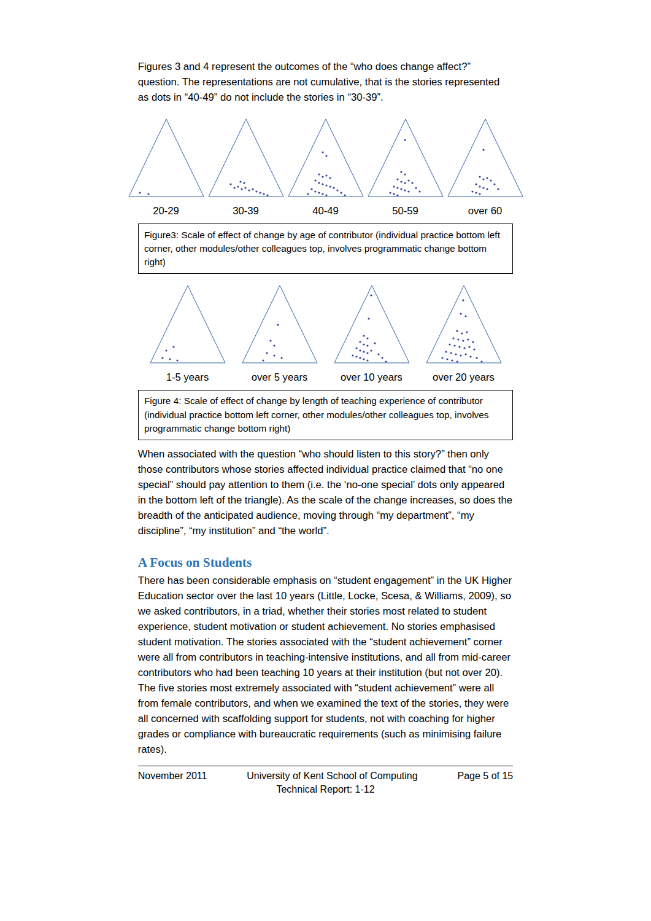Figures 3 and 4 represent the outcomes of the “who does change affect?” question. The representations are not cumulative, that is the stories represented as dots in “40-49” do not include the stories in “30-39”.
20-29
30-39
40-49
50-59
over 60
Figure3: Scale of effect of change by age of contributor (individual practice bottom left corner, other modules/other colleagues top, involves programmatic change bottom right)
1-5 years
over 5 years
over 10 years
over 20 years
Figure 4: Scale of effect of change by length of teaching experience of contributor (individual practice bottom left corner, other modules/other colleagues top, involves programmatic change bottom right)
When associated with the question “who should listen to this story?” then only those contributors whose stories affected individual practice claimed that “no one special” should pay attention to them (i.e. the ‘no-one special’ dots only appeared in the bottom left of the triangle). As the scale of the change increases, so does the breadth of the anticipated audience, moving through “my department”, “my discipline”, “my institution” and “the world”.
A Focus on Students
There has been considerable emphasis on “student engagement” in the UK Higher Education sector over the last 10 years (Little, Locke, Scesa, & Williams, 2009), so we asked contributors, in a triad, whether their stories most related to student experience, student motivation or student achievement. No stories emphasised student motivation. The stories associated with the “student achievement” corner were all from contributors in teaching-intensive institutions, and all from mid-career contributors who had been teaching 10 years at their institution (but not over 20). The five stories most extremely associated with “student achievement” were all from female contributors, and when we examined the text of the stories, they were all concerned with scaffolding support for students, not with coaching for higher grades or compliance with bureaucratic requirements (such as minimising failure rates).
November 2011 University of Kent School of Computing Page 5 of 15
Technical Report: 1-12